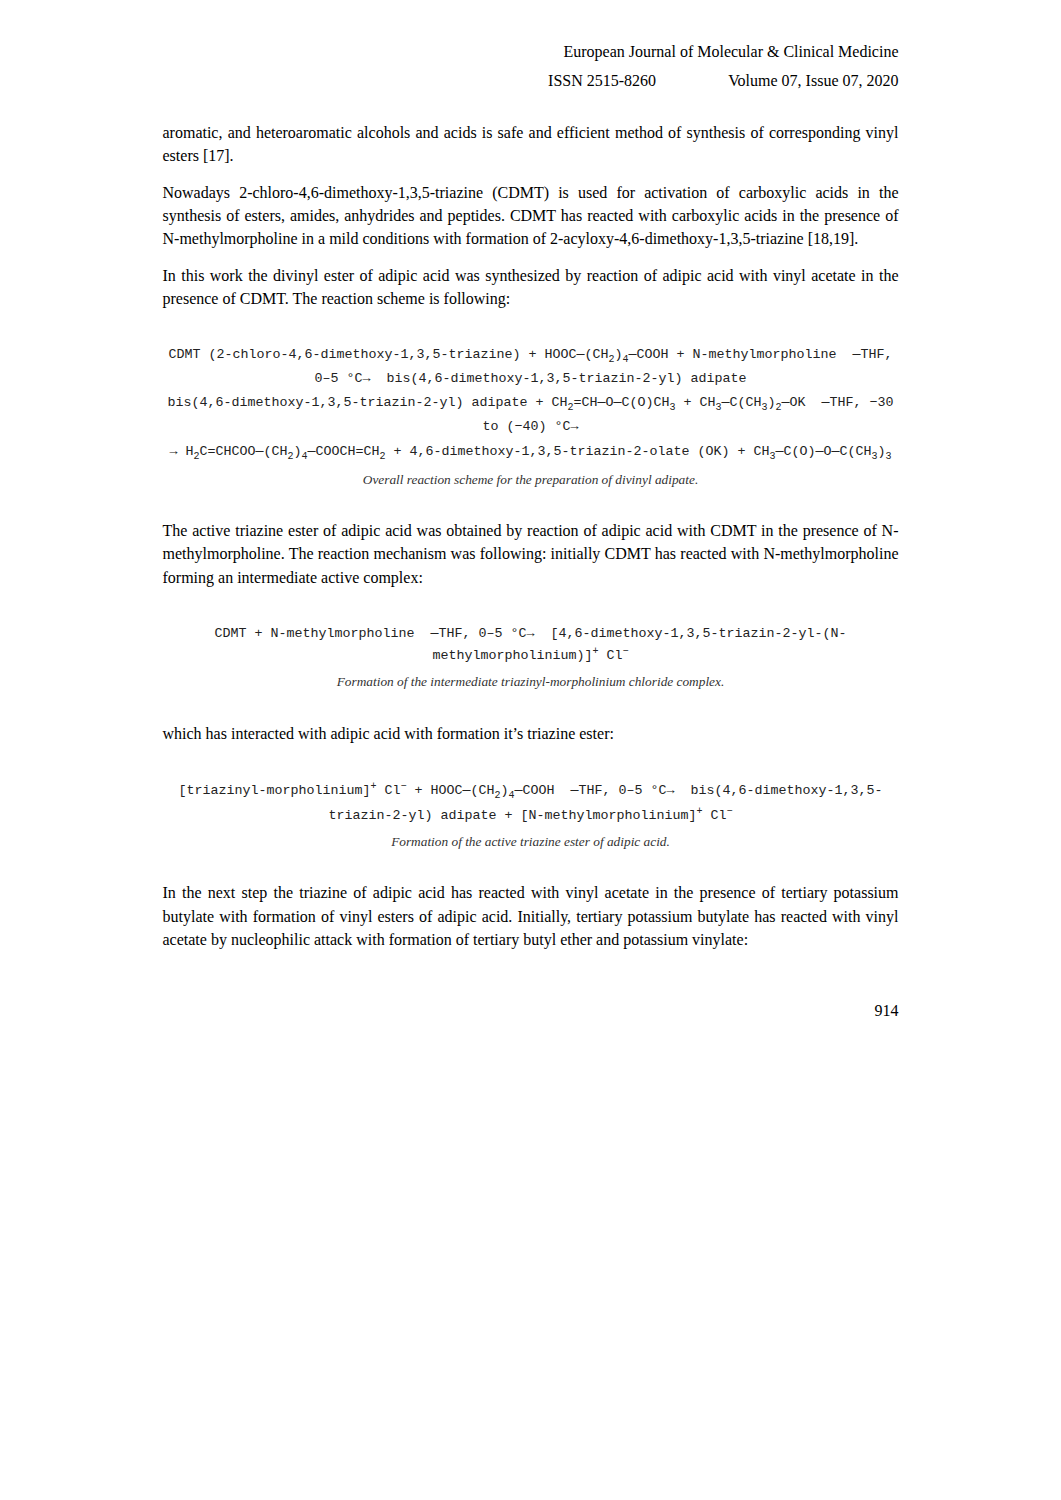European Journal of Molecular & Clinical Medicine ISSN 2515-8260 Volume 07, Issue 07, 2020
aromatic, and heteroaromatic alcohols and acids is safe and efficient method of synthesis of corresponding vinyl esters [17].
Nowadays 2-chloro-4,6-dimethoxy-1,3,5-triazine (CDMT) is used for activation of carboxylic acids in the synthesis of esters, amides, anhydrides and peptides. CDMT has reacted with carboxylic acids in the presence of N-methylmorpholine in a mild conditions with formation of 2-acyloxy-4,6-dimethoxy-1,3,5-triazine [18,19].
In this work the divinyl ester of adipic acid was synthesized by reaction of adipic acid with vinyl acetate in the presence of CDMT. The reaction scheme is following:
CDMT (2-chloro-4,6-dimethoxy-1,3,5-triazine) + HOOC—(CH2)4—COOH + N-methylmorpholine —THF, 0–5 °C→ bis(4,6-dimethoxy-1,3,5-triazin-2-yl) adipate bis(4,6-dimethoxy-1,3,5-triazin-2-yl) adipate + CH2=CH—O—C(O)CH3 + CH3—C(CH3)2—OK —THF, −30 to (−40) °C→ → H2C=CHCOO—(CH2)4—COOCH=CH2 + 4,6-dimethoxy-1,3,5-triazin-2-olate (OK) + CH3—C(O)—O—C(CH3)3
Overall reaction scheme for the preparation of divinyl adipate.
The active triazine ester of adipic acid was obtained by reaction of adipic acid with CDMT in the presence of N-methylmorpholine. The reaction mechanism was following: initially CDMT has reacted with N-methylmorpholine forming an intermediate active complex:
CDMT + N-methylmorpholine —THF, 0–5 °C→ [4,6-dimethoxy-1,3,5-triazin-2-yl-(N-methylmorpholinium)]+ Cl−
Formation of the intermediate triazinyl-morpholinium chloride complex.
which has interacted with adipic acid with formation it’s triazine ester:
[triazinyl-morpholinium]+ Cl− + HOOC—(CH2)4—COOH —THF, 0–5 °C→ bis(4,6-dimethoxy-1,3,5-triazin-2-yl) adipate + [N-methylmorpholinium]+ Cl−
Formation of the active triazine ester of adipic acid.
In the next step the triazine of adipic acid has reacted with vinyl acetate in the presence of tertiary potassium butylate with formation of vinyl esters of adipic acid. Initially, tertiary potassium butylate has reacted with vinyl acetate by nucleophilic attack with formation of tertiary butyl ether and potassium vinylate:
914